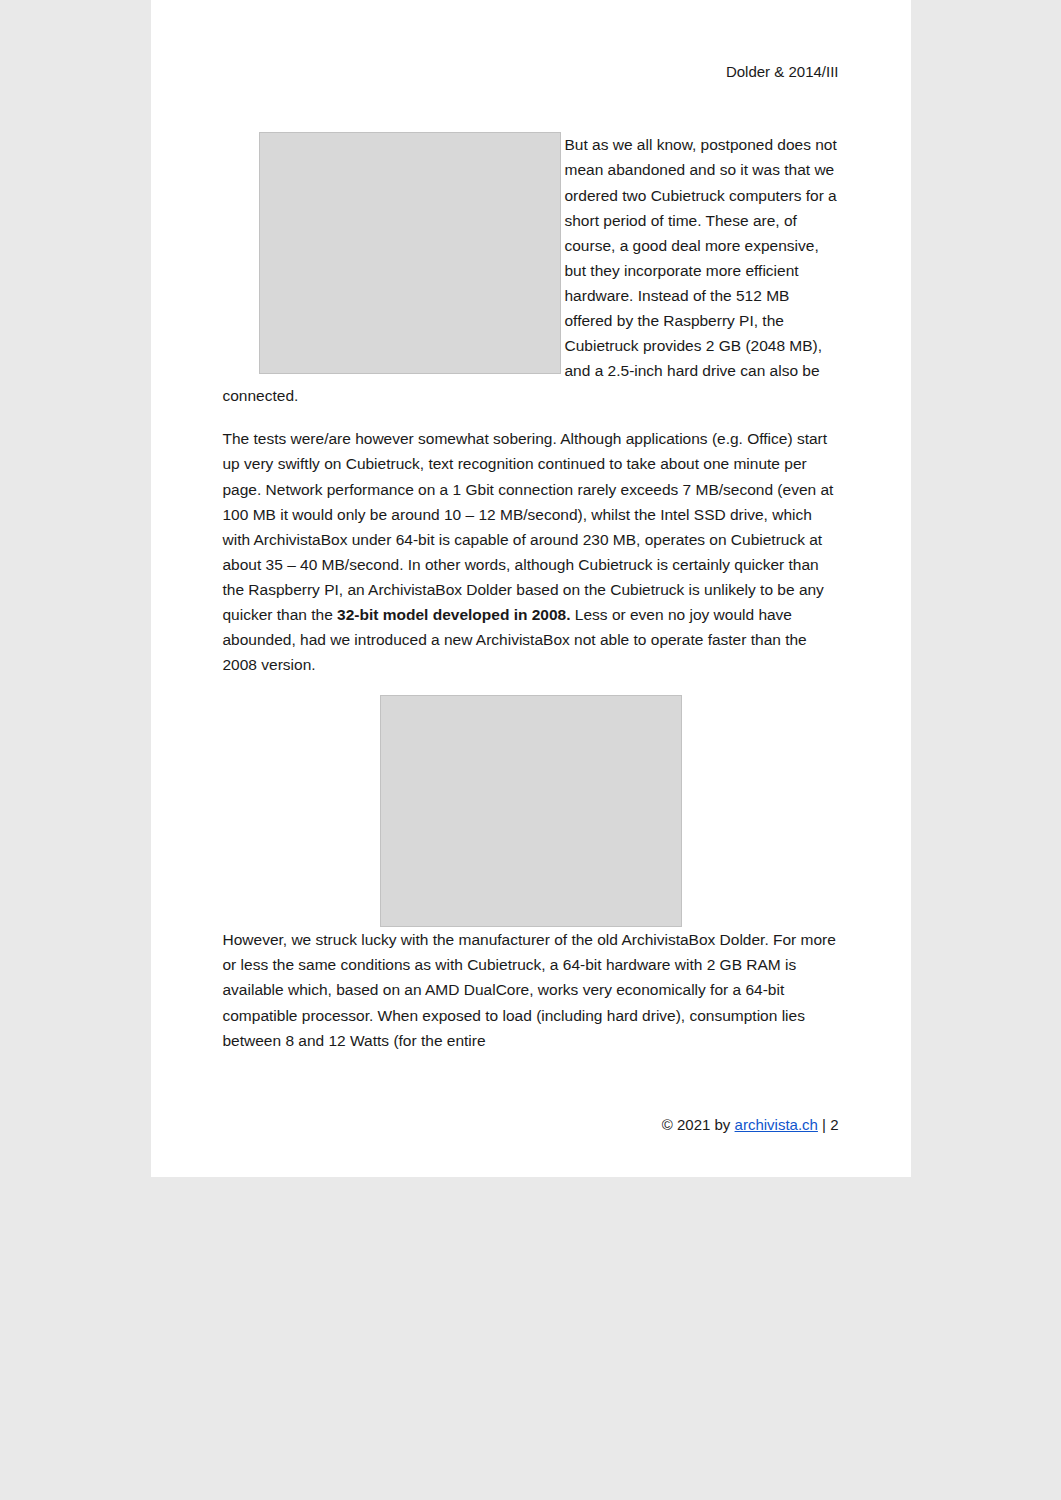Dolder & 2014/III
But as we all know, postponed does not mean abandoned and so it was that we ordered two Cubietruck computers for a short period of time. These are, of course, a good deal more expensive, but they incorporate more efficient hardware. Instead of the 512 MB offered by the Raspberry PI, the Cubietruck provides 2 GB (2048 MB), and a 2.5-inch hard drive can also be connected.
The tests were/are however somewhat sobering. Although applications (e.g. Office) start up very swiftly on Cubietruck, text recognition continued to take about one minute per page. Network performance on a 1 Gbit connection rarely exceeds 7 MB/second (even at 100 MB it would only be around 10 – 12 MB/second), whilst the Intel SSD drive, which with ArchivistaBox under 64-bit is capable of around 230 MB, operates on Cubietruck at about 35 – 40 MB/second. In other words, although Cubietruck is certainly quicker than the Raspberry PI, an ArchivistaBox Dolder based on the Cubietruck is unlikely to be any quicker than the 32-bit model developed in 2008. Less or even no joy would have abounded, had we introduced a new ArchivistaBox not able to operate faster than the 2008 version.
However, we struck lucky with the manufacturer of the old ArchivistaBox Dolder. For more or less the same conditions as with Cubietruck, a 64-bit hardware with 2 GB RAM is available which, based on an AMD DualCore, works very economically for a 64-bit compatible processor. When exposed to load (including hard drive), consumption lies between 8 and 12 Watts (for the entire
© 2021 by archivista.ch | 2